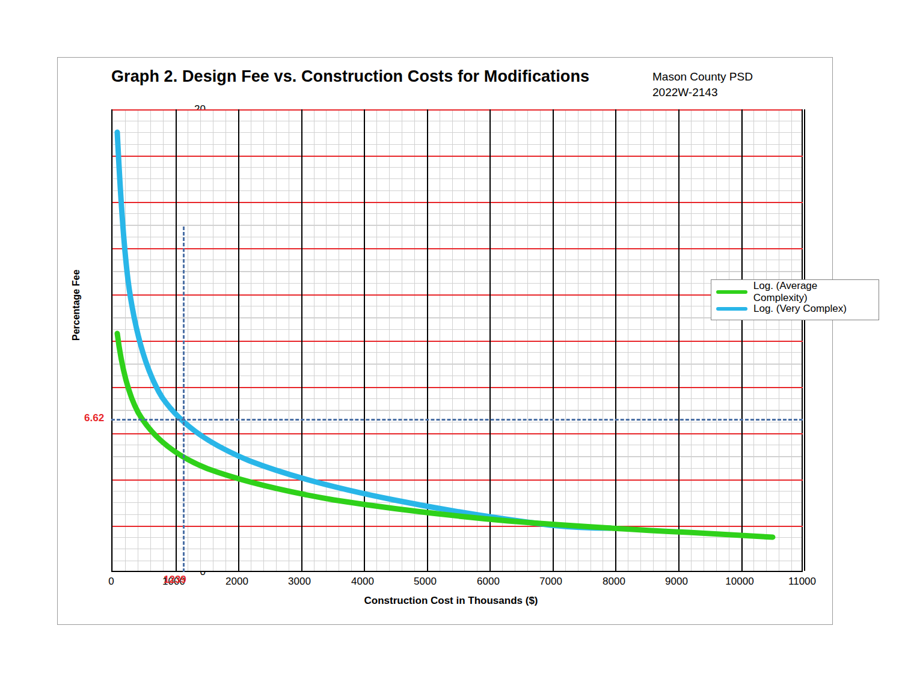Graph 2. Design Fee vs. Construction Costs for Modifications
Mason County PSD
2022W-2143
Percentage Fee
Construction Cost in Thousands ($)
20
18
16
14
12
10
8
6
4
2
0
0
1000
2000
3000
4000
5000
6000
7000
8000
9000
10000
11000
Log. (Average Complexity)
Log. (Very Complex)
1239
6.62